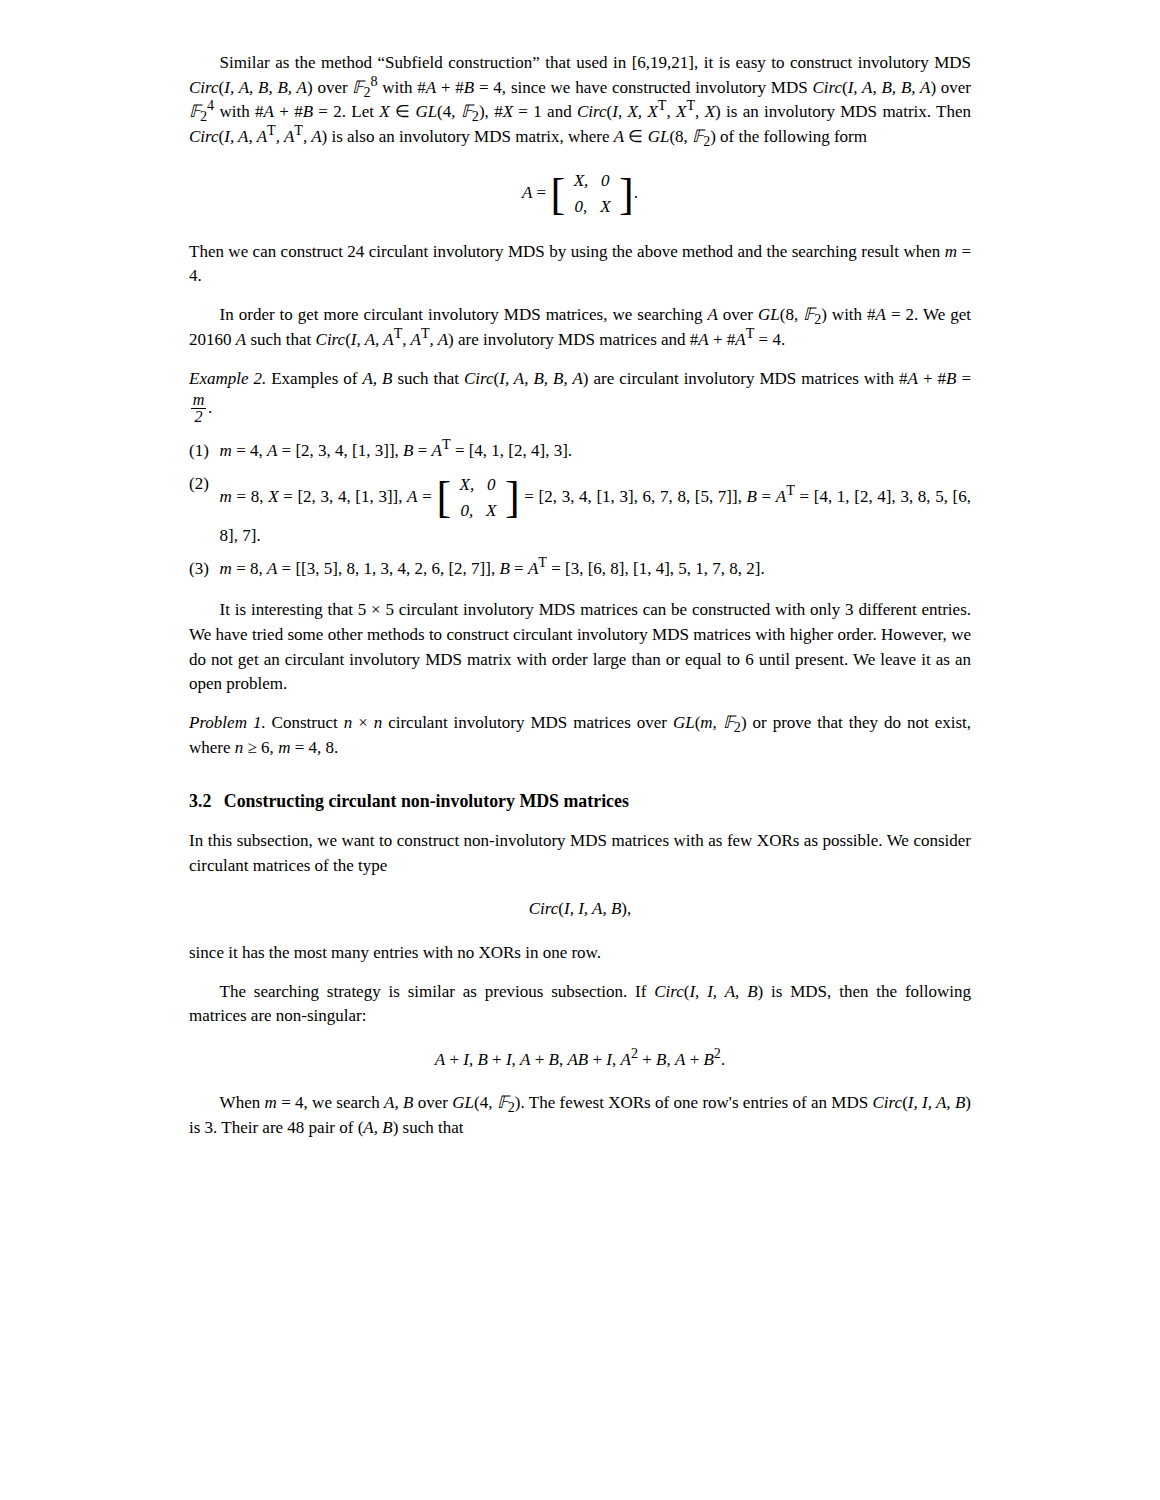Similar as the method “Subfield construction” that used in [6,19,21], it is easy to construct involutory MDS Circ(I, A, B, B, A) over 𝔽28 with #A + #B = 4, since we have constructed involutory MDS Circ(I, A, B, B, A) over 𝔽24 with #A + #B = 2. Let X ∈ GL(4, 𝔽2), #X = 1 and Circ(I, X, XT, XT, X) is an involutory MDS matrix. Then Circ(I, A, AT, AT, A) is also an involutory MDS matrix, where A ∈ GL(8, 𝔽2) of the following form
A = [
| X, | 0 |
| 0, | X |
] .
Then we can construct 24 circulant involutory MDS by using the above method and the searching result when m = 4.
In order to get more circulant involutory MDS matrices, we searching A over GL(8, 𝔽2) with #A = 2. We get 20160 A such that Circ(I, A, AT, AT, A) are involutory MDS matrices and #A + #AT = 4.
Example 2. Examples of A, B such that Circ(I, A, B, B, A) are circulant involutory MDS matrices with #A + #B = m 2.
(1) m = 4, A = [2, 3, 4, [1, 3]], B = AT = [4, 1, [2, 4], 3].
(2) m = 8, X = [2, 3, 4, [1, 3]], A = [
| X, | 0 |
| 0, | X |
] = [2, 3, 4, [1, 3], 6, 7, 8, [5, 7]], B = AT = [4, 1, [2, 4], 3, 8, 5, [6, 8], 7].
(3) m = 8, A = [[3, 5], 8, 1, 3, 4, 2, 6, [2, 7]], B = AT = [3, [6, 8], [1, 4], 5, 1, 7, 8, 2].
It is interesting that 5 × 5 circulant involutory MDS matrices can be constructed with only 3 different entries. We have tried some other methods to construct circulant involutory MDS matrices with higher order. However, we do not get an circulant involutory MDS matrix with order large than or equal to 6 until present. We leave it as an open problem.
Problem 1. Construct n × n circulant involutory MDS matrices over GL(m, 𝔽2) or prove that they do not exist, where n ≥ 6, m = 4, 8.
3.2 Constructing circulant non-involutory MDS matrices
In this subsection, we want to construct non-involutory MDS matrices with as few XORs as possible. We consider circulant matrices of the type
Circ(I, I, A, B),
since it has the most many entries with no XORs in one row.
The searching strategy is similar as previous subsection. If Circ(I, I, A, B) is MDS, then the following matrices are non-singular:
A + I, B + I, A + B, AB + I, A2 + B, A + B2.
When m = 4, we search A, B over GL(4, 𝔽2). The fewest XORs of one row's entries of an MDS Circ(I, I, A, B) is 3. Their are 48 pair of (A, B) such that